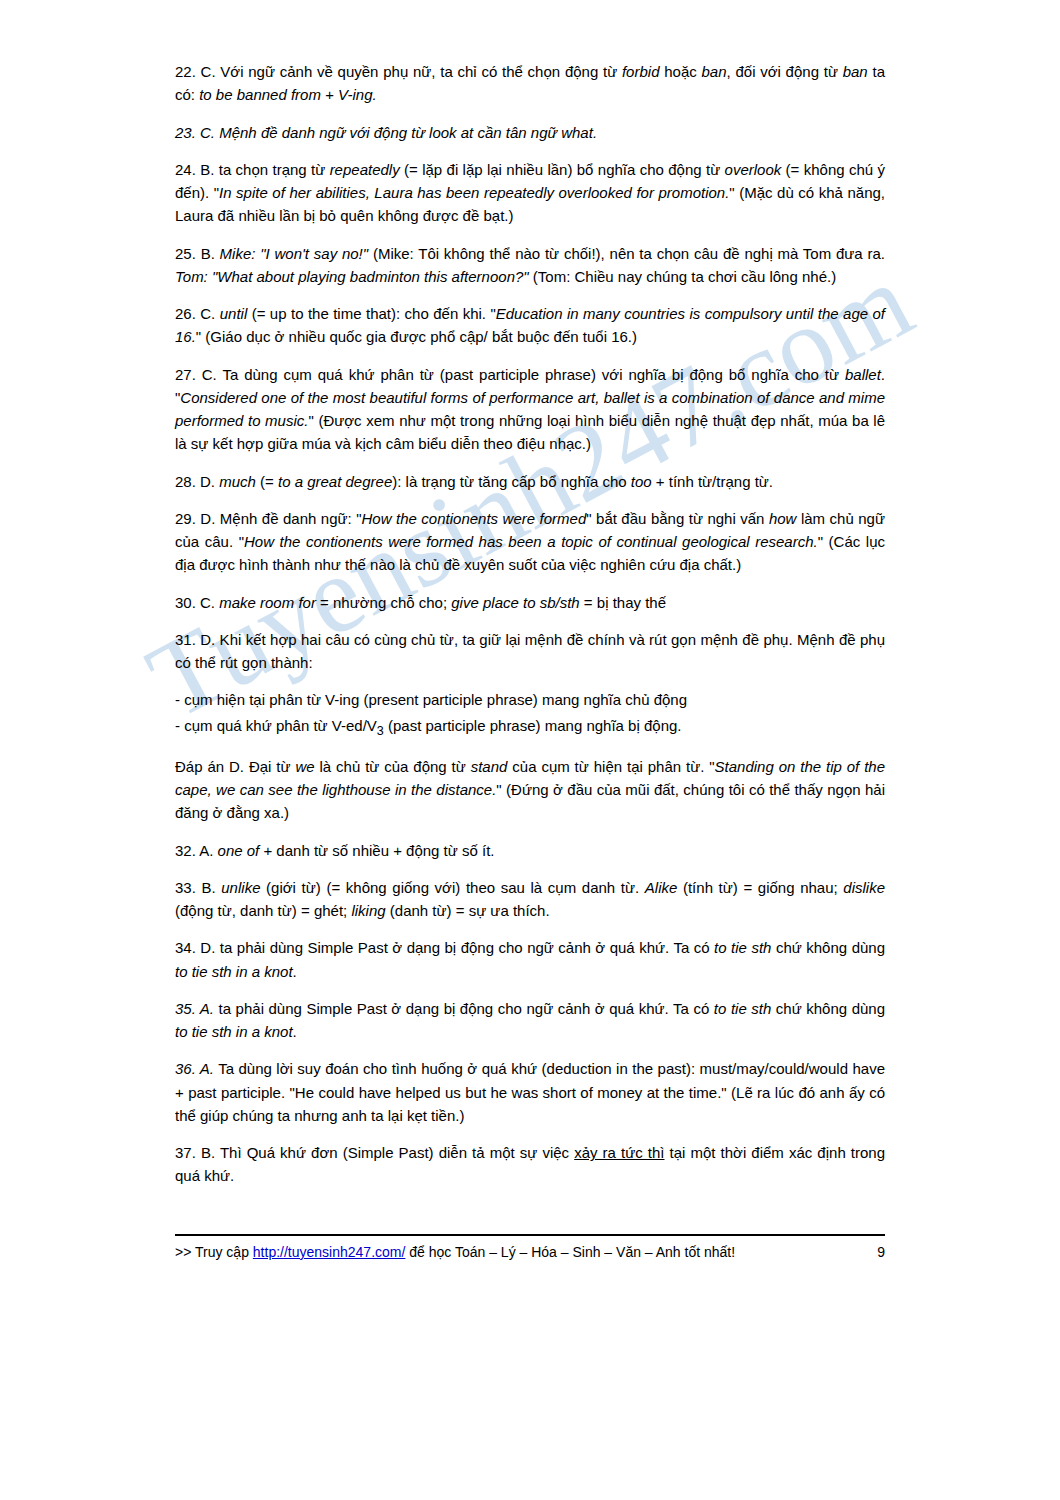Tuyensinh247.com
22. C. Với ngữ cảnh về quyền phụ nữ, ta chỉ có thể chọn động từ forbid hoặc ban, đối với động từ ban ta có: to be banned from + V-ing.
23. C. Mệnh đề danh ngữ với động từ look at cần tân ngữ what.
24. B. ta chọn trạng từ repeatedly (= lặp đi lặp lại nhiều lần) bổ nghĩa cho động từ overlook (= không chú ý đến). "In spite of her abilities, Laura has been repeatedly overlooked for promotion." (Mặc dù có khả năng, Laura đã nhiều lần bị bỏ quên không được đề bạt.)
25. B. Mike: "I won't say no!" (Mike: Tôi không thể nào từ chối!), nên ta chọn câu đề nghị mà Tom đưa ra. Tom: "What about playing badminton this afternoon?" (Tom: Chiều nay chúng ta chơi cầu lông nhé.)
26. C. until (= up to the time that): cho đến khi. "Education in many countries is compulsory until the age of 16." (Giáo dục ở nhiều quốc gia được phổ cập/ bắt buộc đến tuổi 16.)
27. C. Ta dùng cụm quá khứ phân từ (past participle phrase) với nghĩa bị động bổ nghĩa cho từ ballet. "Considered one of the most beautiful forms of performance art, ballet is a combination of dance and mime performed to music." (Được xem như một trong những loại hình biểu diễn nghệ thuật đẹp nhất, múa ba lê là sự kết hợp giữa múa và kịch câm biểu diễn theo điệu nhạc.)
28. D. much (= to a great degree): là trạng từ tăng cấp bổ nghĩa cho too + tính từ/trạng từ.
29. D. Mệnh đề danh ngữ: "How the contionents were formed" bắt đầu bằng từ nghi vấn how làm chủ ngữ của câu. "How the contionents were formed has been a topic of continual geological research." (Các lục địa được hình thành như thế nào là chủ đề xuyên suốt của việc nghiên cứu địa chất.)
30. C. make room for = nhường chỗ cho; give place to sb/sth = bị thay thế
31. D. Khi kết hợp hai câu có cùng chủ từ, ta giữ lại mệnh đề chính và rút gọn mệnh đề phụ. Mệnh đề phụ có thể rút gọn thành:
- cụm hiện tại phân từ V-ing (present participle phrase) mang nghĩa chủ động
- cụm quá khứ phân từ V-ed/V3 (past participle phrase) mang nghĩa bị động.
Đáp án D. Đại từ we là chủ từ của động từ stand của cụm từ hiện tại phân từ. "Standing on the tip of the cape, we can see the lighthouse in the distance." (Đứng ở đầu của mũi đất, chúng tôi có thể thấy ngọn hải đăng ở đằng xa.)
32. A. one of + danh từ số nhiều + động từ số ít.
33. B. unlike (giới từ) (= không giống với) theo sau là cụm danh từ. Alike (tính từ) = giống nhau; dislike (động từ, danh từ) = ghét; liking (danh từ) = sự ưa thích.
34. D. ta phải dùng Simple Past ở dạng bị động cho ngữ cảnh ở quá khứ. Ta có to tie sth chứ không dùng to tie sth in a knot.
35. A. ta phải dùng Simple Past ở dạng bị động cho ngữ cảnh ở quá khứ. Ta có to tie sth chứ không dùng to tie sth in a knot.
36. A. Ta dùng lời suy đoán cho tình huống ở quá khứ (deduction in the past): must/may/could/would have + past participle. "He could have helped us but he was short of money at the time." (Lẽ ra lúc đó anh ấy có thể giúp chúng ta nhưng anh ta lại kẹt tiền.)
37. B. Thì Quá khứ đơn (Simple Past) diễn tả một sự việc xảy ra tức thì tại một thời điểm xác định trong quá khứ.
>> Truy cập http://tuyensinh247.com/ để học Toán – Lý – Hóa – Sinh – Văn – Anh tốt nhất! 9